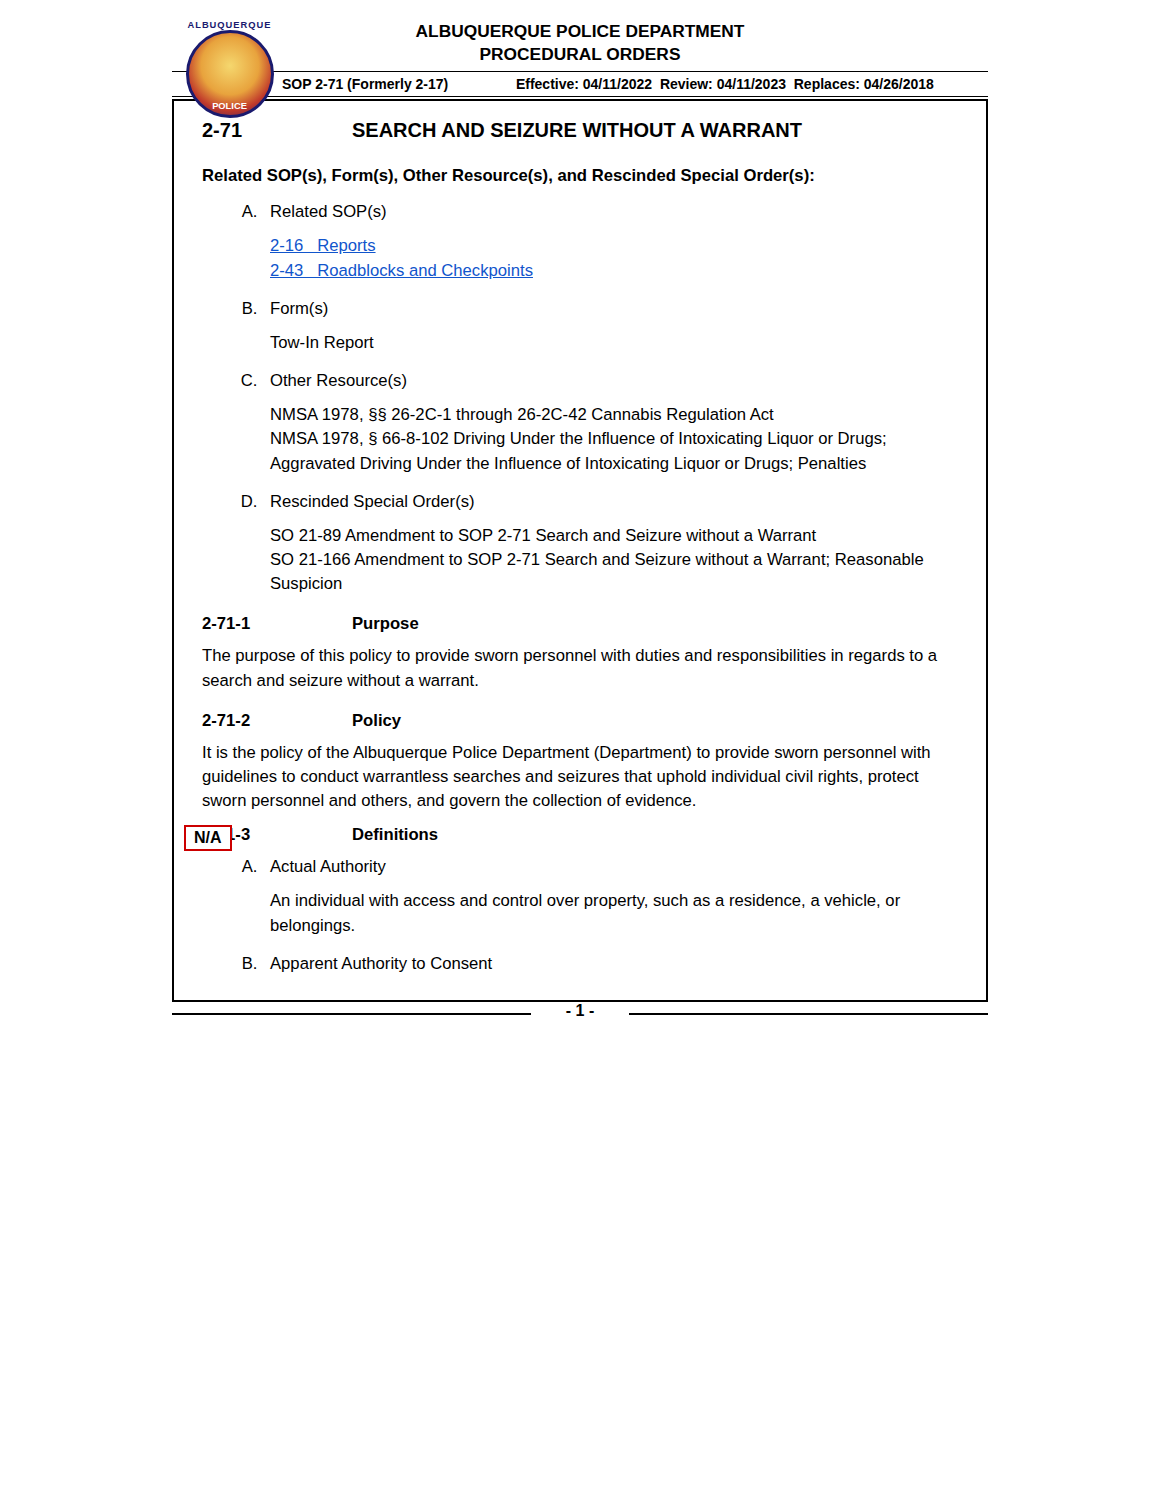ALBUQUERQUE
POLICE
ALBUQUERQUE POLICE DEPARTMENT
PROCEDURAL ORDERS
SOP 2-71 (Formerly 2-17) Effective: 04/11/2022 Review: 04/11/2023 Replaces: 04/26/2018
2-71 SEARCH AND SEIZURE WITHOUT A WARRANT
Related SOP(s), Form(s), Other Resource(s), and Rescinded Special Order(s):
Related SOP(s)
2-16 Reports
2-43 Roadblocks and Checkpoints
Form(s)
Tow-In Report
Other Resource(s)
NMSA 1978, §§ 26-2C-1 through 26-2C-42 Cannabis Regulation Act
NMSA 1978, § 66-8-102 Driving Under the Influence of Intoxicating Liquor or Drugs; Aggravated Driving Under the Influence of Intoxicating Liquor or Drugs; Penalties
Rescinded Special Order(s)
SO 21-89 Amendment to SOP 2-71 Search and Seizure without a Warrant
SO 21-166 Amendment to SOP 2-71 Search and Seizure without a Warrant; Reasonable Suspicion
2-71-1 Purpose
The purpose of this policy to provide sworn personnel with duties and responsibilities in regards to a search and seizure without a warrant.
2-71-2 Policy
It is the policy of the Albuquerque Police Department (Department) to provide sworn personnel with guidelines to conduct warrantless searches and seizures that uphold individual civil rights, protect sworn personnel and others, and govern the collection of evidence.
N/A
2-71-3 Definitions
Actual Authority
An individual with access and control over property, such as a residence, a vehicle, or belongings.
Apparent Authority to Consent
- 1 -